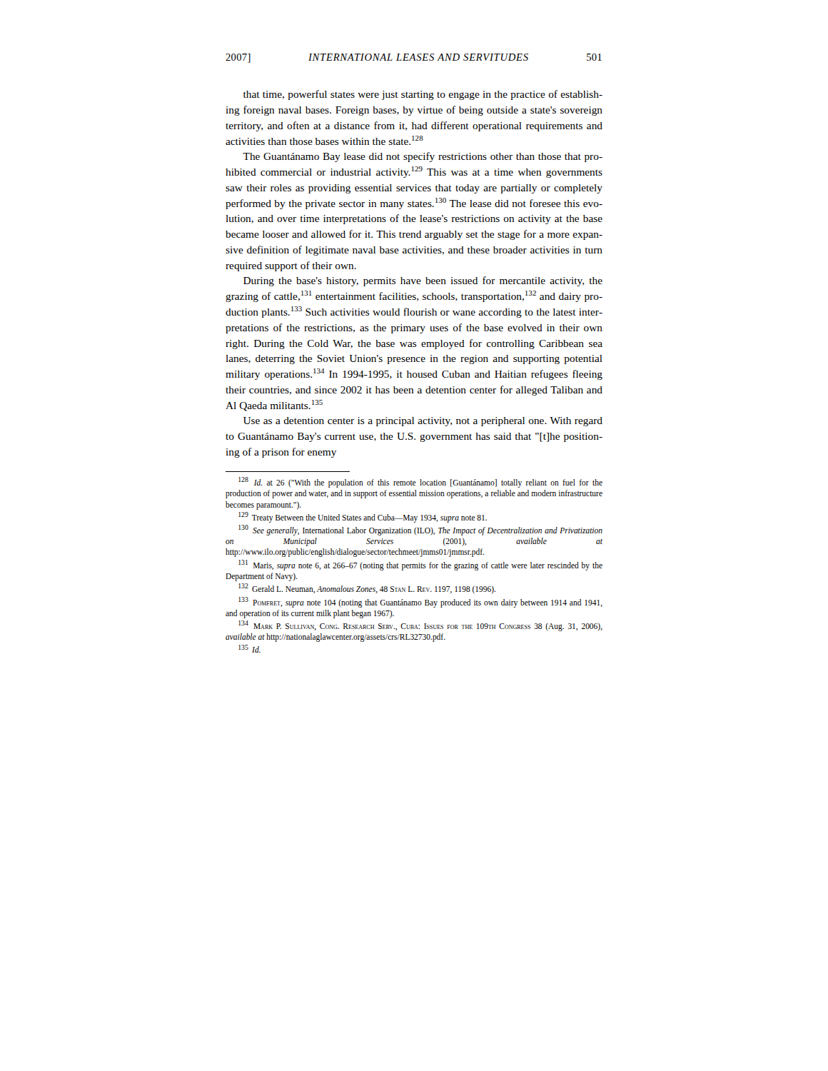2007] INTERNATIONAL LEASES AND SERVITUDES 501
that time, powerful states were just starting to engage in the practice of establishing foreign naval bases. Foreign bases, by virtue of being outside a state's sovereign territory, and often at a distance from it, had different operational requirements and activities than those bases within the state.128
The Guantánamo Bay lease did not specify restrictions other than those that prohibited commercial or industrial activity.129 This was at a time when governments saw their roles as providing essential services that today are partially or completely performed by the private sector in many states.130 The lease did not foresee this evolution, and over time interpretations of the lease's restrictions on activity at the base became looser and allowed for it. This trend arguably set the stage for a more expansive definition of legitimate naval base activities, and these broader activities in turn required support of their own.
During the base's history, permits have been issued for mercantile activity, the grazing of cattle,131 entertainment facilities, schools, transportation,132 and dairy production plants.133 Such activities would flourish or wane according to the latest interpretations of the restrictions, as the primary uses of the base evolved in their own right. During the Cold War, the base was employed for controlling Caribbean sea lanes, deterring the Soviet Union's presence in the region and supporting potential military operations.134 In 1994-1995, it housed Cuban and Haitian refugees fleeing their countries, and since 2002 it has been a detention center for alleged Taliban and Al Qaeda militants.135
Use as a detention center is a principal activity, not a peripheral one. With regard to Guantánamo Bay's current use, the U.S. government has said that "[t]he positioning of a prison for enemy
128 Id. at 26 ("With the population of this remote location [Guantánamo] totally reliant on fuel for the production of power and water, and in support of essential mission operations, a reliable and modern infrastructure becomes paramount.").
129 Treaty Between the United States and Cuba—May 1934, supra note 81.
130 See generally, International Labor Organization (ILO), The Impact of Decentralization and Privatization on Municipal Services (2001), available at http://www.ilo.org/public/english/dialogue/sector/techmeet/jmms01/jmmsr.pdf.
131 Maris, supra note 6, at 266–67 (noting that permits for the grazing of cattle were later rescinded by the Department of Navy).
132 Gerald L. Neuman, Anomalous Zones, 48 Stan L. Rev. 1197, 1198 (1996).
133 Pomfret, supra note 104 (noting that Guantánamo Bay produced its own dairy between 1914 and 1941, and operation of its current milk plant began 1967).
134 Mark P. Sullivan, Cong. Research Serv., Cuba: Issues for the 109th Congress 38 (Aug. 31, 2006), available at http://nationalaglawcenter.org/assets/crs/RL32730.pdf.
135 Id.